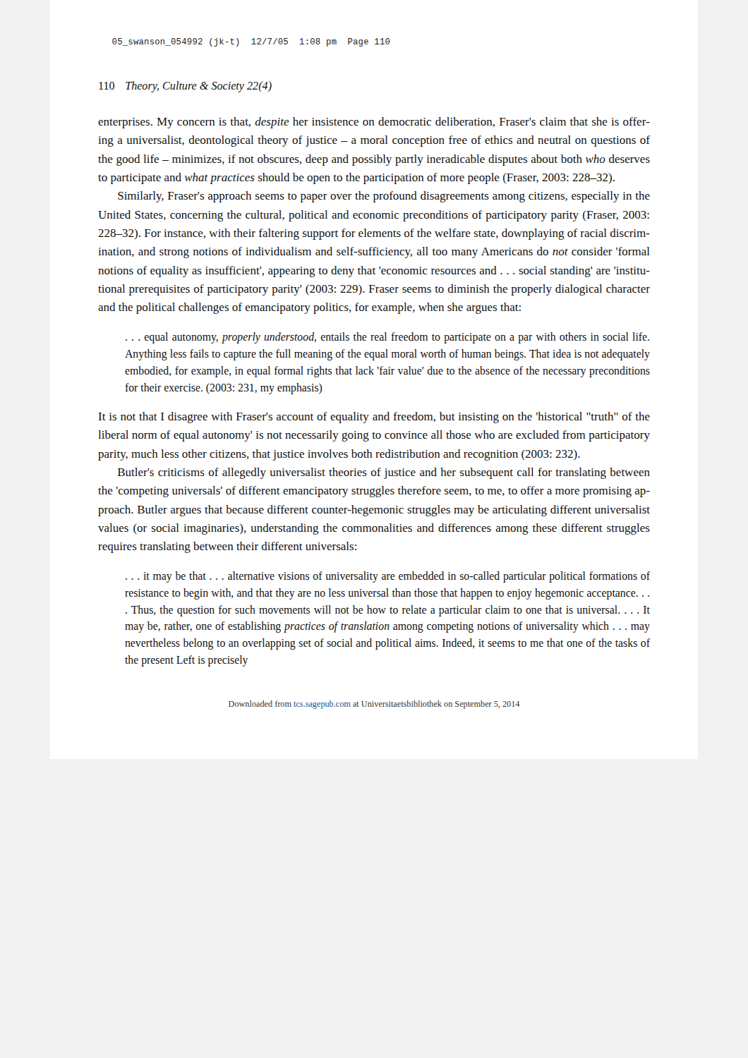05_swanson_054992 (jk-t) 12/7/05 1:08 pm Page 110
110 Theory, Culture & Society 22(4)
enterprises. My concern is that, despite her insistence on democratic deliberation, Fraser's claim that she is offering a universalist, deontological theory of justice – a moral conception free of ethics and neutral on questions of the good life – minimizes, if not obscures, deep and possibly partly ineradicable disputes about both who deserves to participate and what practices should be open to the participation of more people (Fraser, 2003: 228–32).
Similarly, Fraser's approach seems to paper over the profound disagreements among citizens, especially in the United States, concerning the cultural, political and economic preconditions of participatory parity (Fraser, 2003: 228–32). For instance, with their faltering support for elements of the welfare state, downplaying of racial discrimination, and strong notions of individualism and self-sufficiency, all too many Americans do not consider 'formal notions of equality as insufficient', appearing to deny that 'economic resources and . . . social standing' are 'institutional prerequisites of participatory parity' (2003: 229). Fraser seems to diminish the properly dialogical character and the political challenges of emancipatory politics, for example, when she argues that:
. . . equal autonomy, properly understood, entails the real freedom to participate on a par with others in social life. Anything less fails to capture the full meaning of the equal moral worth of human beings. That idea is not adequately embodied, for example, in equal formal rights that lack 'fair value' due to the absence of the necessary preconditions for their exercise. (2003: 231, my emphasis)
It is not that I disagree with Fraser's account of equality and freedom, but insisting on the 'historical "truth" of the liberal norm of equal autonomy' is not necessarily going to convince all those who are excluded from participatory parity, much less other citizens, that justice involves both redistribution and recognition (2003: 232).
Butler's criticisms of allegedly universalist theories of justice and her subsequent call for translating between the 'competing universals' of different emancipatory struggles therefore seem, to me, to offer a more promising approach. Butler argues that because different counter-hegemonic struggles may be articulating different universalist values (or social imaginaries), understanding the commonalities and differences among these different struggles requires translating between their different universals:
. . . it may be that . . . alternative visions of universality are embedded in so-called particular political formations of resistance to begin with, and that they are no less universal than those that happen to enjoy hegemonic acceptance. . . . Thus, the question for such movements will not be how to relate a particular claim to one that is universal. . . . It may be, rather, one of establishing practices of translation among competing notions of universality which . . . may nevertheless belong to an overlapping set of social and political aims. Indeed, it seems to me that one of the tasks of the present Left is precisely
Downloaded from tcs.sagepub.com at Universitaetsbibliothek on September 5, 2014